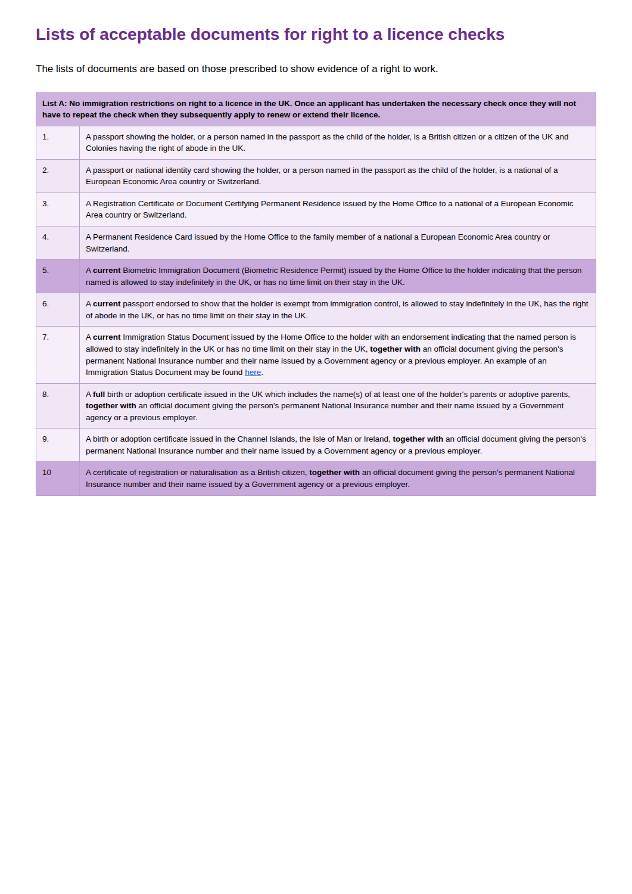Lists of acceptable documents for right to a licence checks
The lists of documents are based on those prescribed to show evidence of a right to work.
| List A: No immigration restrictions on right to a licence in the UK. Once an applicant has undertaken the necessary check once they will not have to repeat the check when they subsequently apply to renew or extend their licence. |
| --- |
| 1. | A passport showing the holder, or a person named in the passport as the child of the holder, is a British citizen or a citizen of the UK and Colonies having the right of abode in the UK. |
| 2. | A passport or national identity card showing the holder, or a person named in the passport as the child of the holder, is a national of a European Economic Area country or Switzerland. |
| 3. | A Registration Certificate or Document Certifying Permanent Residence issued by the Home Office to a national of a European Economic Area country or Switzerland. |
| 4. | A Permanent Residence Card issued by the Home Office to the family member of a national a European Economic Area country or Switzerland. |
| 5. | A current Biometric Immigration Document (Biometric Residence Permit) issued by the Home Office to the holder indicating that the person named is allowed to stay indefinitely in the UK, or has no time limit on their stay in the UK. |
| 6. | A current passport endorsed to show that the holder is exempt from immigration control, is allowed to stay indefinitely in the UK, has the right of abode in the UK, or has no time limit on their stay in the UK. |
| 7. | A current Immigration Status Document issued by the Home Office to the holder with an endorsement indicating that the named person is allowed to stay indefinitely in the UK or has no time limit on their stay in the UK, together with an official document giving the person's permanent National Insurance number and their name issued by a Government agency or a previous employer. An example of an Immigration Status Document may be found here . |
| 8. | A full birth or adoption certificate issued in the UK which includes the name(s) of at least one of the holder's parents or adoptive parents, together with an official document giving the person's permanent National Insurance number and their name issued by a Government agency or a previous employer. |
| 9. | A birth or adoption certificate issued in the Channel Islands, the Isle of Man or Ireland, together with an official document giving the person's permanent National Insurance number and their name issued by a Government agency or a previous employer. |
| 10 | A certificate of registration or naturalisation as a British citizen, together with an official document giving the person's permanent National Insurance number and their name issued by a Government agency or a previous employer. |